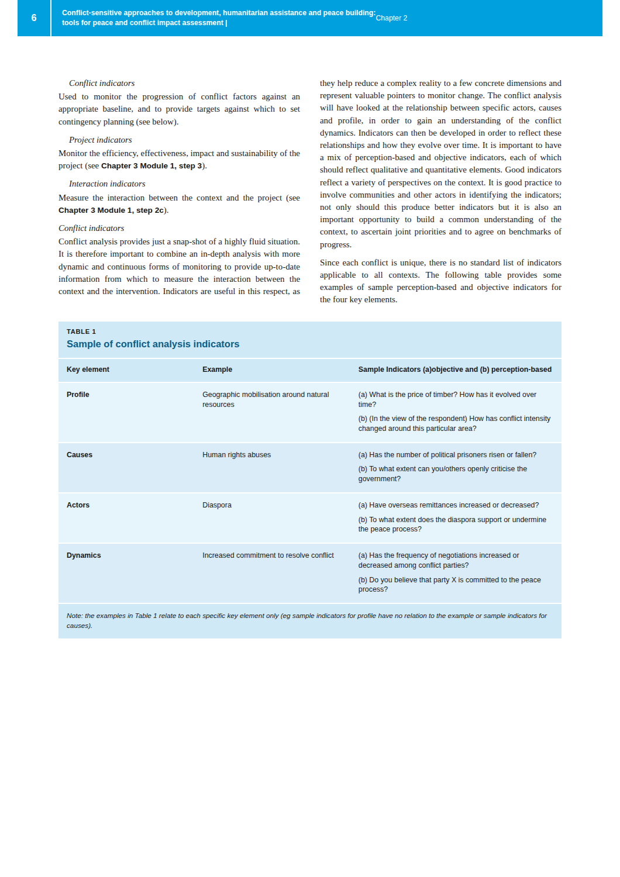6
Conflict-sensitive approaches to development, humanitarian assistance and peace building:
tools for peace and conflict impact assessment | Chapter 2
Conflict indicators
Used to monitor the progression of conflict factors against an appropriate baseline, and to provide targets against which to set contingency planning (see below).
Project indicators
Monitor the efficiency, effectiveness, impact and sustainability of the project (see Chapter 3 Module 1, step 3).
Interaction indicators
Measure the interaction between the context and the project (see Chapter 3 Module 1, step 2c).
Conflict indicators
Conflict analysis provides just a snap-shot of a highly fluid situation. It is therefore important to combine an in-depth analysis with more dynamic and continuous forms of monitoring to provide up-to-date information from which to measure the interaction between the context and the intervention. Indicators are useful in this respect, as they help reduce a complex reality to a few concrete dimensions and represent valuable pointers to monitor change. The conflict analysis will have looked at the relationship between specific actors, causes and profile, in order to gain an understanding of the conflict dynamics. Indicators can then be developed in order to reflect these relationships and how they evolve over time. It is important to have a mix of perception-based and objective indicators, each of which should reflect qualitative and quantitative elements. Good indicators reflect a variety of perspectives on the context. It is good practice to involve communities and other actors in identifying the indicators; not only should this produce better indicators but it is also an important opportunity to build a common understanding of the context, to ascertain joint priorities and to agree on benchmarks of progress.
Since each conflict is unique, there is no standard list of indicators applicable to all contexts. The following table provides some examples of sample perception-based and objective indicators for the four key elements.
TABLE 1 Sample of conflict analysis indicators
| Key element | Example | Sample Indicators (a)objective and (b) perception-based |
| --- | --- | --- |
| Profile | Geographic mobilisation around natural resources | (a) What is the price of timber? How has it evolved over time? (b) (In the view of the respondent) How has conflict intensity changed around this particular area? |
| Causes | Human rights abuses | (a) Has the number of political prisoners risen or fallen? (b) To what extent can you/others openly criticise the government? |
| Actors | Diaspora | (a) Have overseas remittances increased or decreased? (b) To what extent does the diaspora support or undermine the peace process? |
| Dynamics | Increased commitment to resolve conflict | (a) Has the frequency of negotiations increased or decreased among conflict parties? (b) Do you believe that party X is committed to the peace process? |
Note: the examples in Table 1 relate to each specific key element only (eg sample indicators for profile have no relation to the example or sample indicators for causes).